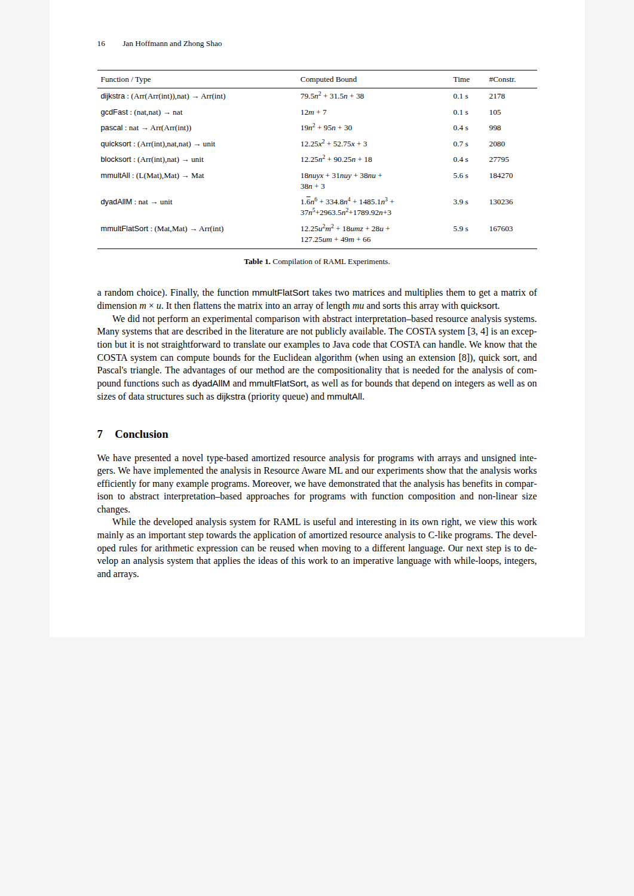16 Jan Hoffmann and Zhong Shao
| Function / Type | Computed Bound | Time | #Constr. |
| --- | --- | --- | --- |
| dijkstra : (Arr(Arr(int)),nat) → Arr(int) | 79.5 n 2 + 31.5 n + 38 | 0.1 s | 2178 |
| gcdFast : (nat,nat) → nat | 12 m + 7 | 0.1 s | 105 |
| pascal : nat → Arr(Arr(int)) | 19 n 2 + 95 n + 30 | 0.4 s | 998 |
| quicksort : (Arr(int),nat,nat) → unit | 12.25 x 2 + 52.75 x + 3 | 0.7 s | 2080 |
| blocksort : (Arr(int),nat) → unit | 12.25 n 2 + 90.25 n + 18 | 0.4 s | 27795 |
| mmultAll : (L(Mat),Mat) → Mat | 18 nuyx + 31 nuy + 38 nu + 38 n + 3 | 5.6 s | 184270 |
| dyadAllM : nat → unit | 1. 6 n 6 + 334.8 n 4 + 1485.1 n 3 + 37 n 5 +2963.5 n 2 +1789.92 n +3 | 3.9 s | 130236 |
| mmultFlatSort : (Mat,Mat) → Arr(int) | 12.25 u 2 m 2 + 18 umz + 28 u + 127.25 um + 49 m + 66 | 5.9 s | 167603 |
Table 1. Compilation of RAML Experiments.
a random choice). Finally, the function mmultFlatSort takes two matrices and multiplies them to get a matrix of dimension m × u. It then flattens the matrix into an array of length mu and sorts this array with quicksort.
We did not perform an experimental comparison with abstract interpretation–based resource analysis systems. Many systems that are described in the literature are not publicly available. The COSTA system [3, 4] is an exception but it is not straightforward to translate our examples to Java code that COSTA can handle. We know that the COSTA system can compute bounds for the Euclidean algorithm (when using an extension [8]), quick sort, and Pascal's triangle. The advantages of our method are the compositionality that is needed for the analysis of compound functions such as dyadAllM and mmultFlatSort, as well as for bounds that depend on integers as well as on sizes of data structures such as dijkstra (priority queue) and mmultAll.
7 Conclusion
We have presented a novel type-based amortized resource analysis for programs with arrays and unsigned integers. We have implemented the analysis in Resource Aware ML and our experiments show that the analysis works efficiently for many example programs. Moreover, we have demonstrated that the analysis has benefits in comparison to abstract interpretation–based approaches for programs with function composition and non-linear size changes.
While the developed analysis system for RAML is useful and interesting in its own right, we view this work mainly as an important step towards the application of amortized resource analysis to C-like programs. The developed rules for arithmetic expression can be reused when moving to a different language. Our next step is to develop an analysis system that applies the ideas of this work to an imperative language with while-loops, integers, and arrays.